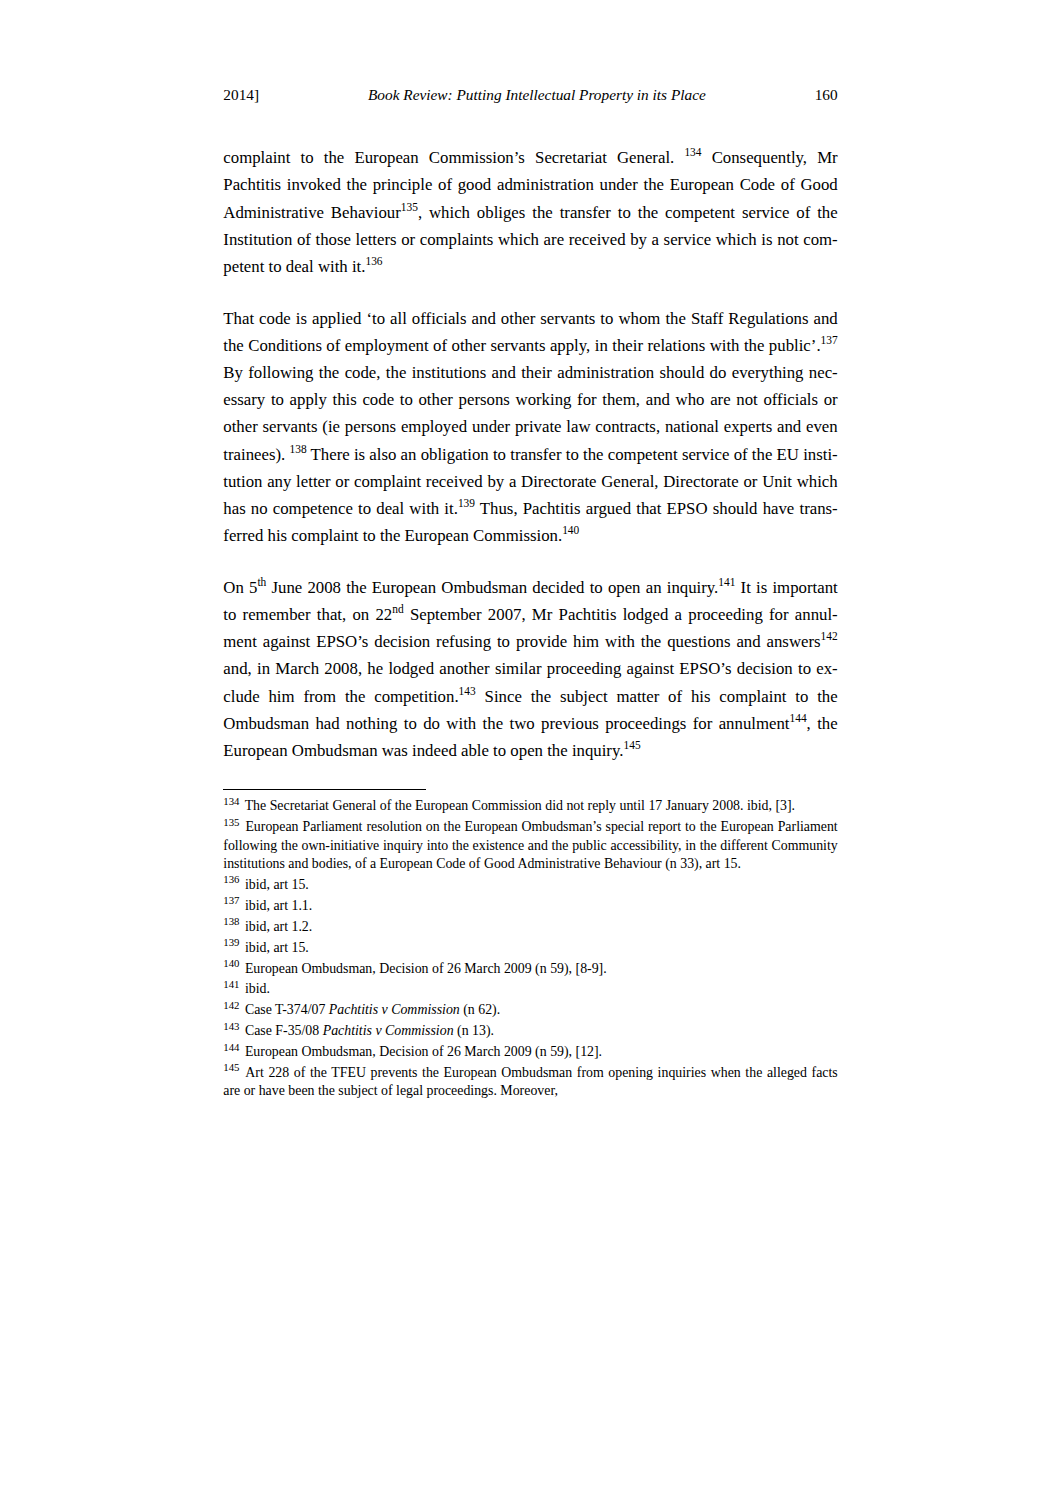2014] Book Review: Putting Intellectual Property in its Place 160
complaint to the European Commission’s Secretariat General. 134 Consequently, Mr Pachtitis invoked the principle of good administration under the European Code of Good Administrative Behaviour135, which obliges the transfer to the competent service of the Institution of those letters or complaints which are received by a service which is not competent to deal with it.136
That code is applied ‘to all officials and other servants to whom the Staff Regulations and the Conditions of employment of other servants apply, in their relations with the public’.137 By following the code, the institutions and their administration should do everything necessary to apply this code to other persons working for them, and who are not officials or other servants (ie persons employed under private law contracts, national experts and even trainees). 138 There is also an obligation to transfer to the competent service of the EU institution any letter or complaint received by a Directorate General, Directorate or Unit which has no competence to deal with it.139 Thus, Pachtitis argued that EPSO should have transferred his complaint to the European Commission.140
On 5th June 2008 the European Ombudsman decided to open an inquiry.141 It is important to remember that, on 22nd September 2007, Mr Pachtitis lodged a proceeding for annulment against EPSO’s decision refusing to provide him with the questions and answers142 and, in March 2008, he lodged another similar proceeding against EPSO’s decision to exclude him from the competition.143 Since the subject matter of his complaint to the Ombudsman had nothing to do with the two previous proceedings for annulment144, the European Ombudsman was indeed able to open the inquiry.145
134 The Secretariat General of the European Commission did not reply until 17 January 2008. ibid, [3].
135 European Parliament resolution on the European Ombudsman’s special report to the European Parliament following the own-initiative inquiry into the existence and the public accessibility, in the different Community institutions and bodies, of a European Code of Good Administrative Behaviour (n 33), art 15.
136 ibid, art 15.
137 ibid, art 1.1.
138 ibid, art 1.2.
139 ibid, art 15.
140 European Ombudsman, Decision of 26 March 2009 (n 59), [8-9].
141 ibid.
142 Case T-374/07 Pachtitis v Commission (n 62).
143 Case F-35/08 Pachtitis v Commission (n 13).
144 European Ombudsman, Decision of 26 March 2009 (n 59), [12].
145 Art 228 of the TFEU prevents the European Ombudsman from opening inquiries when the alleged facts are or have been the subject of legal proceedings. Moreover,